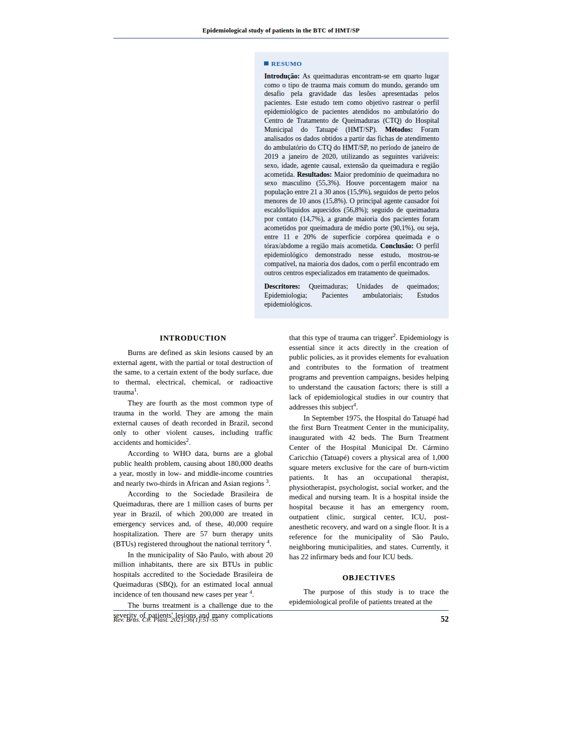Epidemiological study of patients in the BTC of HMT/SP
RESUMO
Introdução: As queimaduras encontram-se em quarto lugar como o tipo de trauma mais comum do mundo, gerando um desafio pela gravidade das lesões apresentadas pelos pacientes. Este estudo tem como objetivo rastrear o perfil epidemiológico de pacientes atendidos no ambulatório do Centro de Tratamento de Queimaduras (CTQ) do Hospital Municipal do Tatuapé (HMT/SP). Métodos: Foram analisados os dados obtidos a partir das fichas de atendimento do ambulatório do CTQ do HMT/SP, no período de janeiro de 2019 a janeiro de 2020, utilizando as seguintes variáveis: sexo, idade, agente causal, extensão da queimadura e região acometida. Resultados: Maior predomínio de queimadura no sexo masculino (55,3%). Houve porcentagem maior na população entre 21 a 30 anos (15,9%), seguidos de perto pelos menores de 10 anos (15,8%). O principal agente causador foi escaldo/líquidos aquecidos (56,8%); seguido de queimadura por contato (14,7%), a grande maioria dos pacientes foram acometidos por queimadura de médio porte (90,1%), ou seja, entre 11 e 20% de superfície corpórea queimada e o tórax/abdome a região mais acometida. Conclusão: O perfil epidemiológico demonstrado nesse estudo, mostrou-se compatível, na maioria dos dados, com o perfil encontrado em outros centros especializados em tratamento de queimados.
Descritores: Queimaduras; Unidades de queimados; Epidemiologia; Pacientes ambulatoriais; Estudos epidemiológicos.
INTRODUCTION
Burns are defined as skin lesions caused by an external agent, with the partial or total destruction of the same, to a certain extent of the body surface, due to thermal, electrical, chemical, or radioactive trauma1.
They are fourth as the most common type of trauma in the world. They are among the main external causes of death recorded in Brazil, second only to other violent causes, including traffic accidents and homicides2.
According to WHO data, burns are a global public health problem, causing about 180,000 deaths a year, mostly in low- and middle-income countries and nearly two-thirds in African and Asian regions 3.
According to the Sociedade Brasileira de Queimaduras, there are 1 million cases of burns per year in Brazil, of which 200,000 are treated in emergency services and, of these, 40,000 require hospitalization. There are 57 burn therapy units (BTUs) registered throughout the national territory 4.
In the municipality of São Paulo, with about 20 million inhabitants, there are six BTUs in public hospitals accredited to the Sociedade Brasileira de Queimaduras (SBQ), for an estimated local annual incidence of ten thousand new cases per year 4.
The burns treatment is a challenge due to the severity of patients' lesions and many complications that this type of trauma can trigger2. Epidemiology is essential since it acts directly in the creation of public policies, as it provides elements for evaluation and contributes to the formation of treatment programs and prevention campaigns, besides helping to understand the causation factors; there is still a lack of epidemiological studies in our country that addresses this subject4.
In September 1975, the Hospital do Tatuapé had the first Burn Treatment Center in the municipality, inaugurated with 42 beds. The Burn Treatment Center of the Hospital Municipal Dr. Cármino Caricchio (Tatuapé) covers a physical area of 1,000 square meters exclusive for the care of burn-victim patients. It has an occupational therapist, physiotherapist, psychologist, social worker, and the medical and nursing team. It is a hospital inside the hospital because it has an emergency room, outpatient clinic, surgical center, ICU, post-anesthetic recovery, and ward on a single floor. It is a reference for the municipality of São Paulo, neighboring municipalities, and states. Currently, it has 22 infirmary beds and four ICU beds.
OBJECTIVES
The purpose of this study is to trace the epidemiological profile of patients treated at the
Rev. Bras. Cir. Plást. 2021;36(1):51-55 52